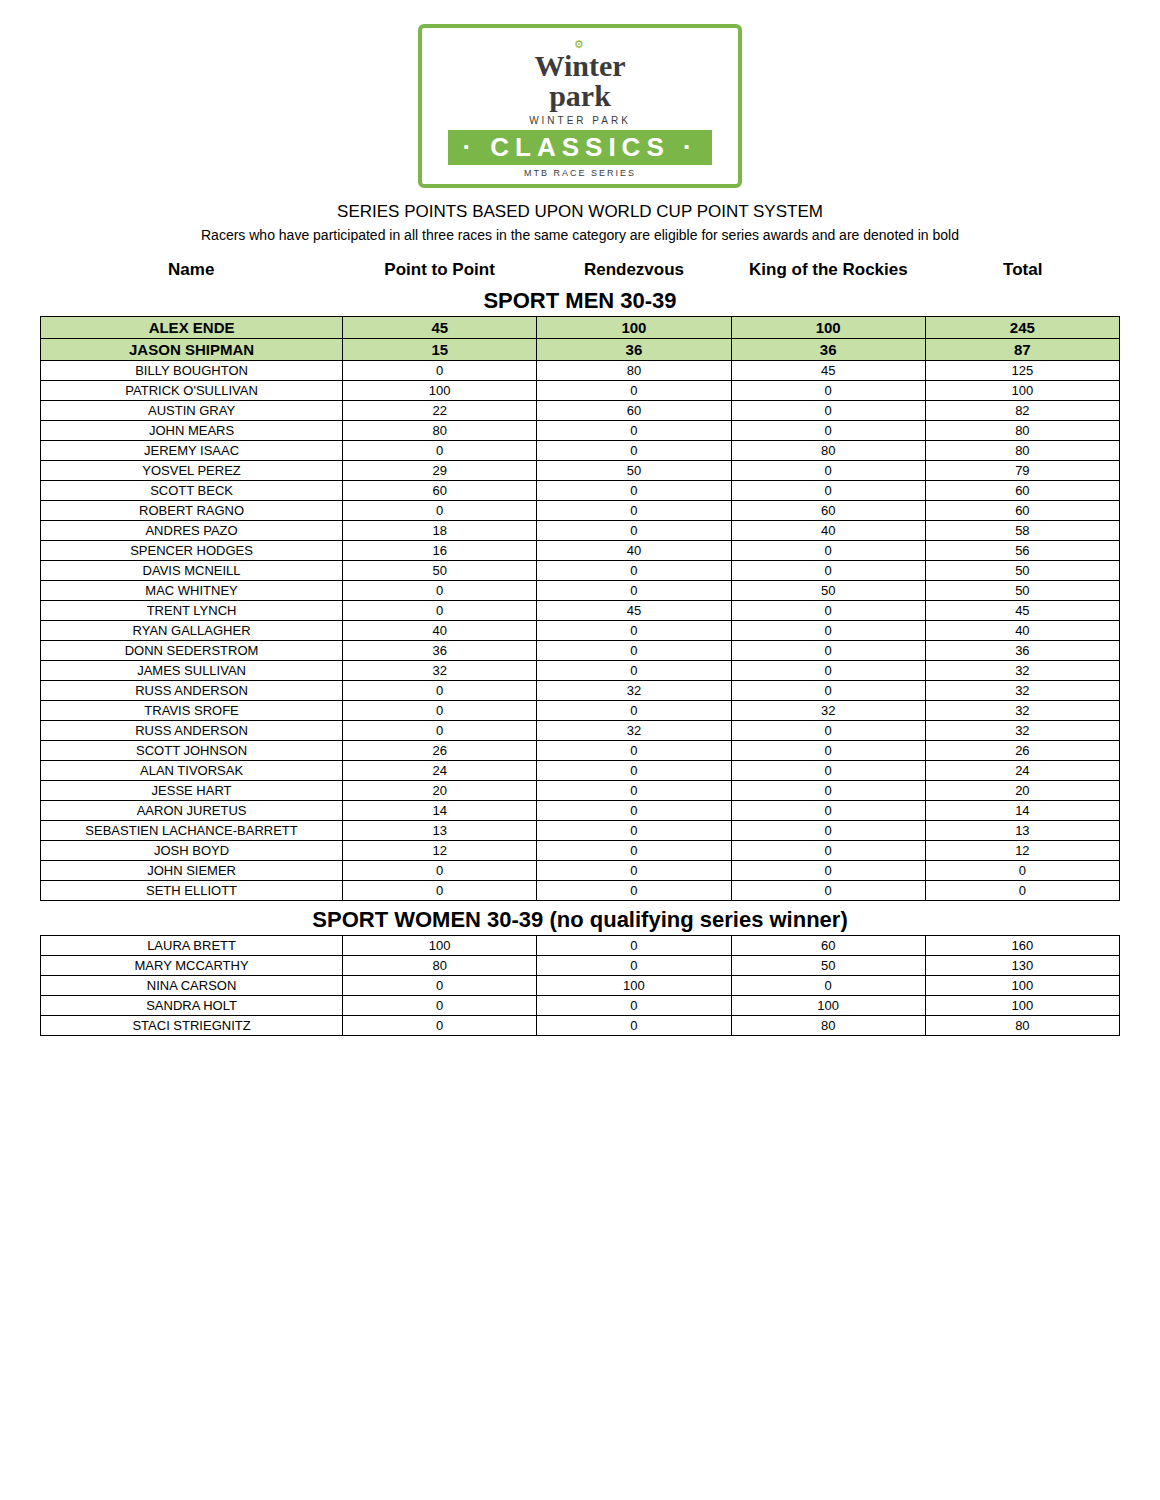⚙
Winter
park
WINTER PARK
· CLASSICS ·
MTB RACE SERIES
SERIES POINTS BASED UPON WORLD CUP POINT SYSTEM
Racers who have participated in all three races in the same category are eligible for series awards and are denoted in bold
| Name | Point to Point | Rendezvous | King of the Rockies | Total |
SPORT MEN 30-39
| ALEX ENDE | 45 | 100 | 100 | 245 |
| JASON SHIPMAN | 15 | 36 | 36 | 87 |
| BILLY BOUGHTON | 0 | 80 | 45 | 125 |
| PATRICK O'SULLIVAN | 100 | 0 | 0 | 100 |
| AUSTIN GRAY | 22 | 60 | 0 | 82 |
| JOHN MEARS | 80 | 0 | 0 | 80 |
| JEREMY ISAAC | 0 | 0 | 80 | 80 |
| YOSVEL PEREZ | 29 | 50 | 0 | 79 |
| SCOTT BECK | 60 | 0 | 0 | 60 |
| ROBERT RAGNO | 0 | 0 | 60 | 60 |
| ANDRES PAZO | 18 | 0 | 40 | 58 |
| SPENCER HODGES | 16 | 40 | 0 | 56 |
| DAVIS MCNEILL | 50 | 0 | 0 | 50 |
| MAC WHITNEY | 0 | 0 | 50 | 50 |
| TRENT LYNCH | 0 | 45 | 0 | 45 |
| RYAN GALLAGHER | 40 | 0 | 0 | 40 |
| DONN SEDERSTROM | 36 | 0 | 0 | 36 |
| JAMES SULLIVAN | 32 | 0 | 0 | 32 |
| RUSS ANDERSON | 0 | 32 | 0 | 32 |
| TRAVIS SROFE | 0 | 0 | 32 | 32 |
| RUSS ANDERSON | 0 | 32 | 0 | 32 |
| SCOTT JOHNSON | 26 | 0 | 0 | 26 |
| ALAN TIVORSAK | 24 | 0 | 0 | 24 |
| JESSE HART | 20 | 0 | 0 | 20 |
| AARON JURETUS | 14 | 0 | 0 | 14 |
| SEBASTIEN LACHANCE-BARRETT | 13 | 0 | 0 | 13 |
| JOSH BOYD | 12 | 0 | 0 | 12 |
| JOHN SIEMER | 0 | 0 | 0 | 0 |
| SETH ELLIOTT | 0 | 0 | 0 | 0 |
SPORT WOMEN 30-39 (no qualifying series winner)
| LAURA BRETT | 100 | 0 | 60 | 160 |
| MARY MCCARTHY | 80 | 0 | 50 | 130 |
| NINA CARSON | 0 | 100 | 0 | 100 |
| SANDRA HOLT | 0 | 0 | 100 | 100 |
| STACI STRIEGNITZ | 0 | 0 | 80 | 80 |